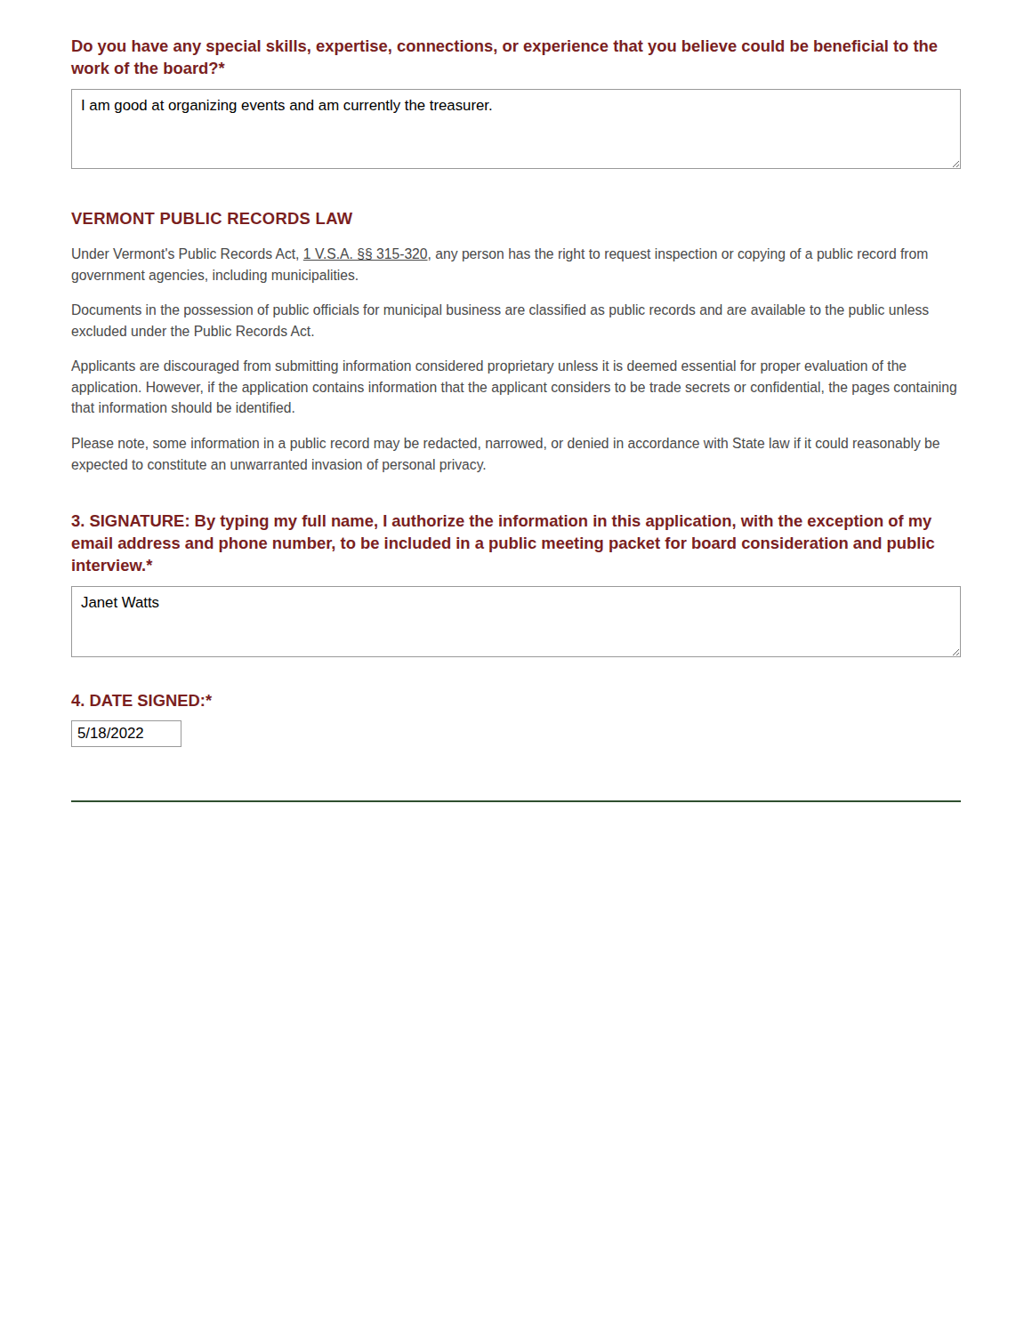Do you have any special skills, expertise, connections, or experience that you believe could be beneficial to the work of the board?*
I am good at organizing events and am currently the treasurer.
VERMONT PUBLIC RECORDS LAW
Under Vermont's Public Records Act, 1 V.S.A. §§ 315-320, any person has the right to request inspection or copying of a public record from government agencies, including municipalities.
Documents in the possession of public officials for municipal business are classified as public records and are available to the public unless excluded under the Public Records Act.
Applicants are discouraged from submitting information considered proprietary unless it is deemed essential for proper evaluation of the application. However, if the application contains information that the applicant considers to be trade secrets or confidential, the pages containing that information should be identified.
Please note, some information in a public record may be redacted, narrowed, or denied in accordance with State law if it could reasonably be expected to constitute an unwarranted invasion of personal privacy.
3. SIGNATURE: By typing my full name, I authorize the information in this application, with the exception of my email address and phone number, to be included in a public meeting packet for board consideration and public interview.*
Janet Watts
4. DATE SIGNED:*